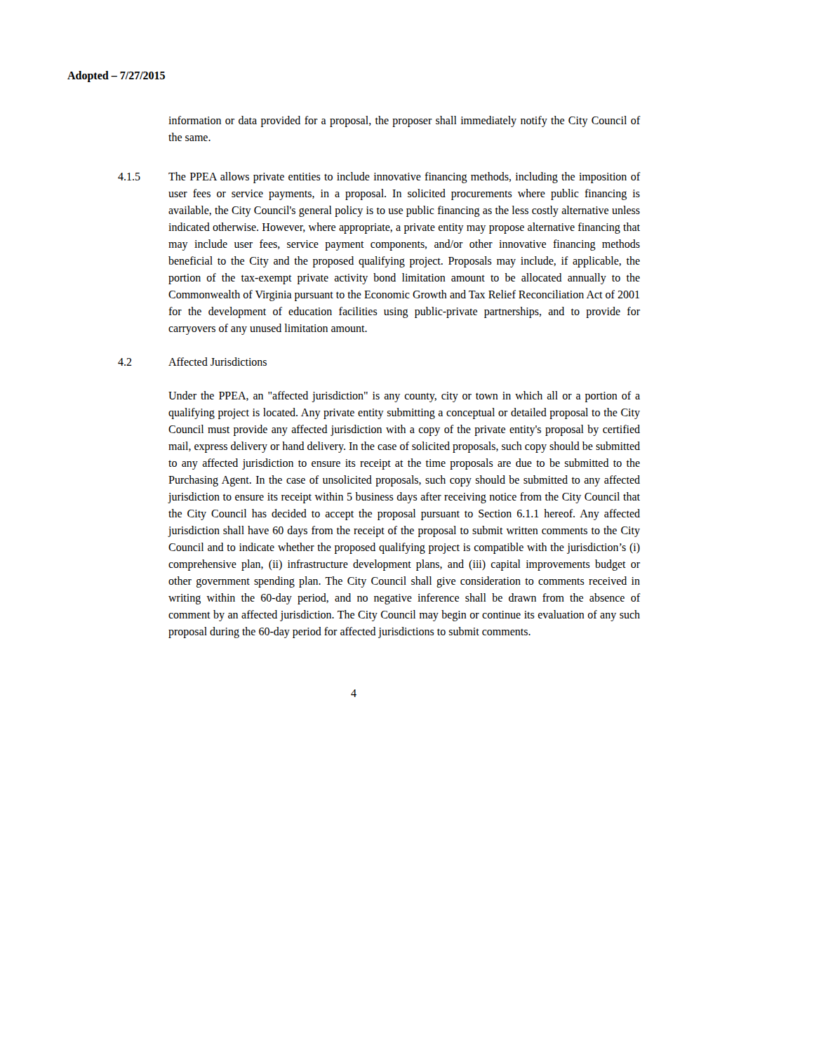Adopted – 7/27/2015
information or data provided for a proposal, the proposer shall immediately notify the City Council of the same.
4.1.5
The PPEA allows private entities to include innovative financing methods, including the imposition of user fees or service payments, in a proposal. In solicited procurements where public financing is available, the City Council's general policy is to use public financing as the less costly alternative unless indicated otherwise. However, where appropriate, a private entity may propose alternative financing that may include user fees, service payment components, and/or other innovative financing methods beneficial to the City and the proposed qualifying project. Proposals may include, if applicable, the portion of the tax-exempt private activity bond limitation amount to be allocated annually to the Commonwealth of Virginia pursuant to the Economic Growth and Tax Relief Reconciliation Act of 2001 for the development of education facilities using public-private partnerships, and to provide for carryovers of any unused limitation amount.
4.2
Affected Jurisdictions
Under the PPEA, an "affected jurisdiction" is any county, city or town in which all or a portion of a qualifying project is located. Any private entity submitting a conceptual or detailed proposal to the City Council must provide any affected jurisdiction with a copy of the private entity's proposal by certified mail, express delivery or hand delivery. In the case of solicited proposals, such copy should be submitted to any affected jurisdiction to ensure its receipt at the time proposals are due to be submitted to the Purchasing Agent. In the case of unsolicited proposals, such copy should be submitted to any affected jurisdiction to ensure its receipt within 5 business days after receiving notice from the City Council that the City Council has decided to accept the proposal pursuant to Section 6.1.1 hereof. Any affected jurisdiction shall have 60 days from the receipt of the proposal to submit written comments to the City Council and to indicate whether the proposed qualifying project is compatible with the jurisdiction’s (i) comprehensive plan, (ii) infrastructure development plans, and (iii) capital improvements budget or other government spending plan. The City Council shall give consideration to comments received in writing within the 60-day period, and no negative inference shall be drawn from the absence of comment by an affected jurisdiction. The City Council may begin or continue its evaluation of any such proposal during the 60-day period for affected jurisdictions to submit comments.
4